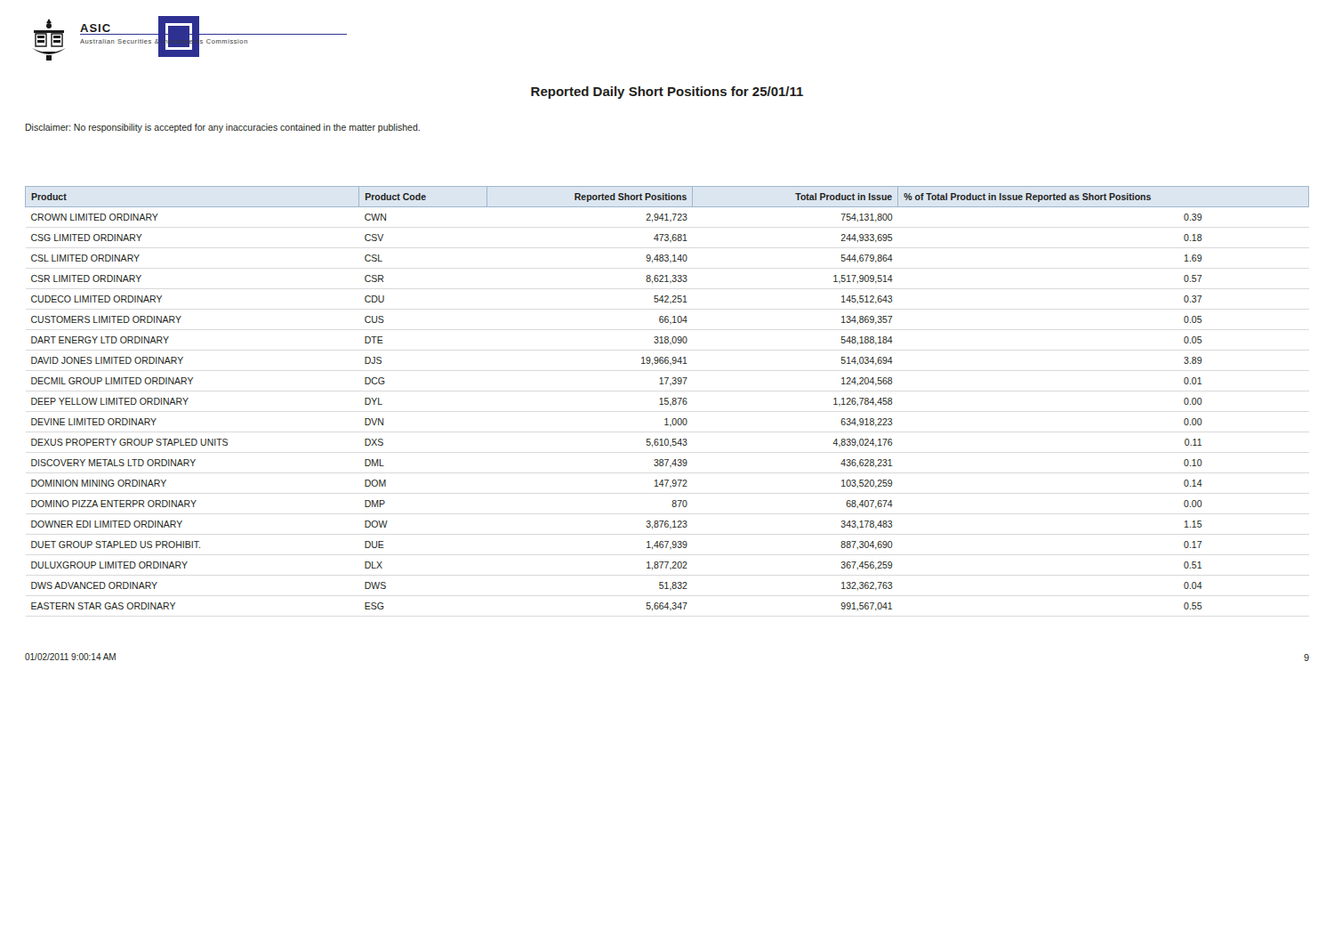ASIC
Australian Securities & Investments Commission
Reported Daily Short Positions for 25/01/11
Disclaimer: No responsibility is accepted for any inaccuracies contained in the matter published.
| Product | Product Code | Reported Short Positions | Total Product in Issue | % of Total Product in Issue Reported as Short Positions |
| --- | --- | --- | --- | --- |
| CROWN LIMITED ORDINARY | CWN | 2,941,723 | 754,131,800 | 0.39 |
| CSG LIMITED ORDINARY | CSV | 473,681 | 244,933,695 | 0.18 |
| CSL LIMITED ORDINARY | CSL | 9,483,140 | 544,679,864 | 1.69 |
| CSR LIMITED ORDINARY | CSR | 8,621,333 | 1,517,909,514 | 0.57 |
| CUDECO LIMITED ORDINARY | CDU | 542,251 | 145,512,643 | 0.37 |
| CUSTOMERS LIMITED ORDINARY | CUS | 66,104 | 134,869,357 | 0.05 |
| DART ENERGY LTD ORDINARY | DTE | 318,090 | 548,188,184 | 0.05 |
| DAVID JONES LIMITED ORDINARY | DJS | 19,966,941 | 514,034,694 | 3.89 |
| DECMIL GROUP LIMITED ORDINARY | DCG | 17,397 | 124,204,568 | 0.01 |
| DEEP YELLOW LIMITED ORDINARY | DYL | 15,876 | 1,126,784,458 | 0.00 |
| DEVINE LIMITED ORDINARY | DVN | 1,000 | 634,918,223 | 0.00 |
| DEXUS PROPERTY GROUP STAPLED UNITS | DXS | 5,610,543 | 4,839,024,176 | 0.11 |
| DISCOVERY METALS LTD ORDINARY | DML | 387,439 | 436,628,231 | 0.10 |
| DOMINION MINING ORDINARY | DOM | 147,972 | 103,520,259 | 0.14 |
| DOMINO PIZZA ENTERPR ORDINARY | DMP | 870 | 68,407,674 | 0.00 |
| DOWNER EDI LIMITED ORDINARY | DOW | 3,876,123 | 343,178,483 | 1.15 |
| DUET GROUP STAPLED US PROHIBIT. | DUE | 1,467,939 | 887,304,690 | 0.17 |
| DULUXGROUP LIMITED ORDINARY | DLX | 1,877,202 | 367,456,259 | 0.51 |
| DWS ADVANCED ORDINARY | DWS | 51,832 | 132,362,763 | 0.04 |
| EASTERN STAR GAS ORDINARY | ESG | 5,664,347 | 991,567,041 | 0.55 |
01/02/2011 9:00:14 AM 9